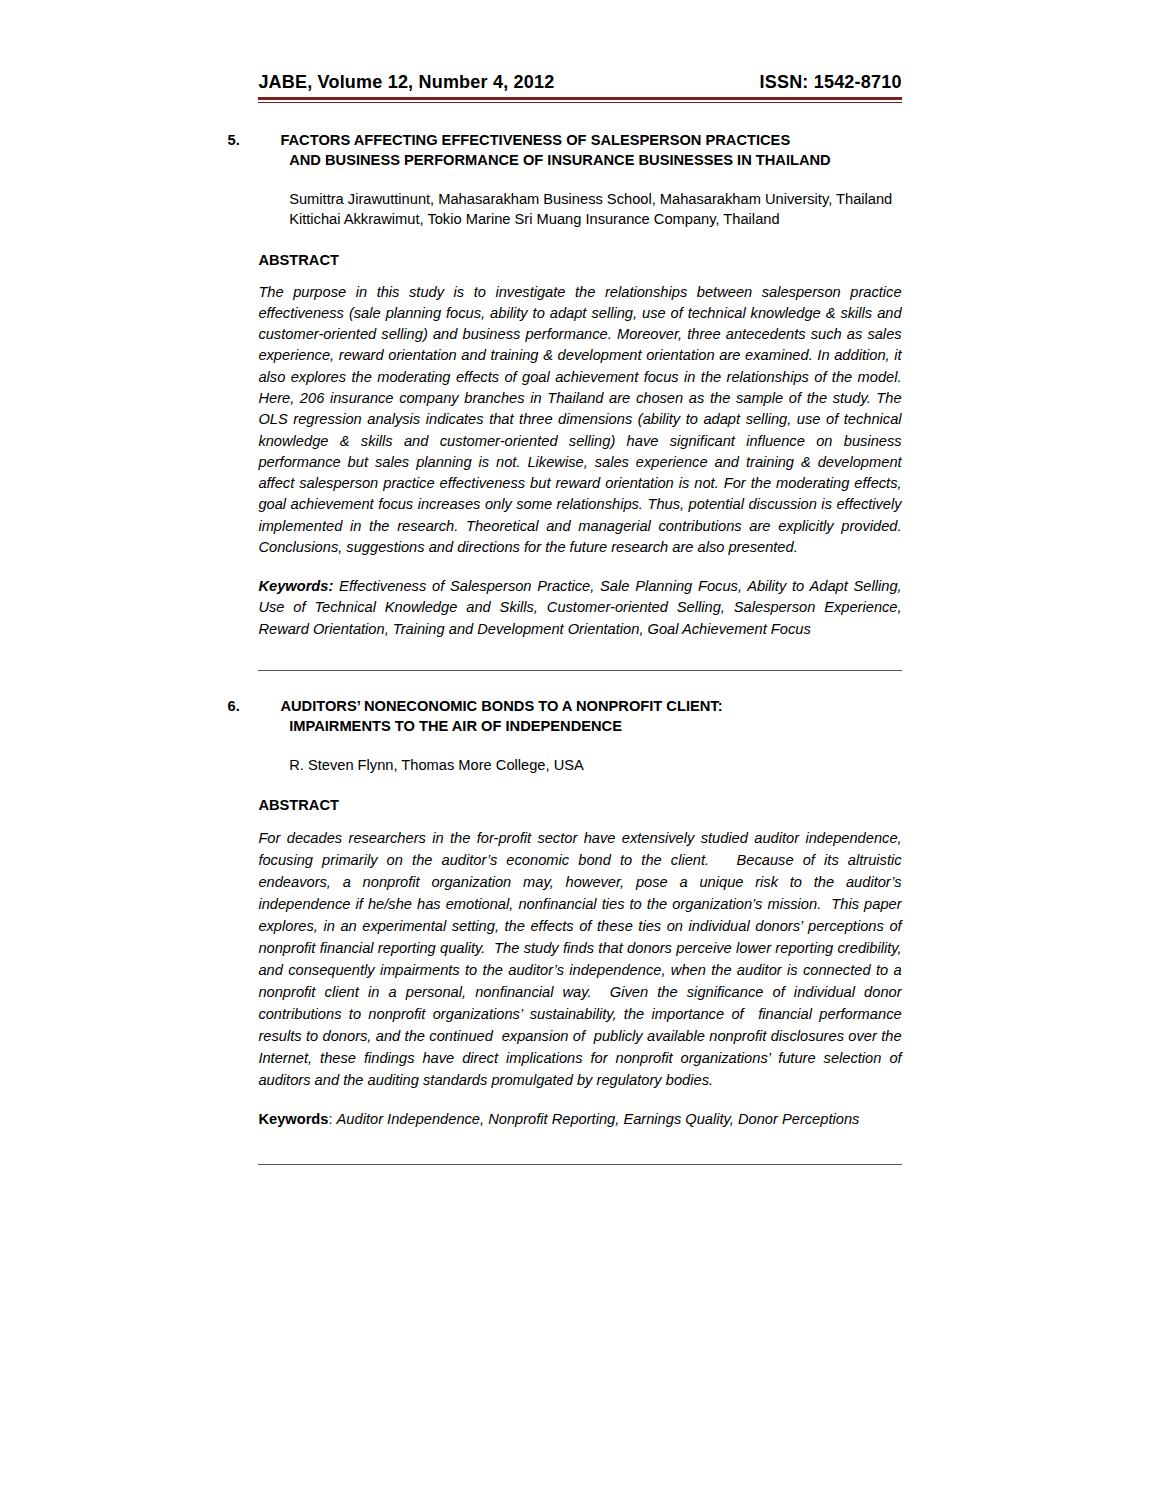JABE, Volume 12, Number 4, 2012 ISSN: 1542-8710
5. FACTORS AFFECTING EFFECTIVENESS OF SALESPERSON PRACTICES
AND BUSINESS PERFORMANCE OF INSURANCE BUSINESSES IN THAILAND
Sumittra Jirawuttinunt, Mahasarakham Business School, Mahasarakham University, Thailand
Kittichai Akkrawimut, Tokio Marine Sri Muang Insurance Company, Thailand
ABSTRACT
The purpose in this study is to investigate the relationships between salesperson practice effectiveness (sale planning focus, ability to adapt selling, use of technical knowledge & skills and customer-oriented selling) and business performance. Moreover, three antecedents such as sales experience, reward orientation and training & development orientation are examined. In addition, it also explores the moderating effects of goal achievement focus in the relationships of the model. Here, 206 insurance company branches in Thailand are chosen as the sample of the study. The OLS regression analysis indicates that three dimensions (ability to adapt selling, use of technical knowledge & skills and customer-oriented selling) have significant influence on business performance but sales planning is not. Likewise, sales experience and training & development affect salesperson practice effectiveness but reward orientation is not. For the moderating effects, goal achievement focus increases only some relationships. Thus, potential discussion is effectively implemented in the research. Theoretical and managerial contributions are explicitly provided. Conclusions, suggestions and directions for the future research are also presented.
Keywords: Effectiveness of Salesperson Practice, Sale Planning Focus, Ability to Adapt Selling, Use of Technical Knowledge and Skills, Customer-oriented Selling, Salesperson Experience, Reward Orientation, Training and Development Orientation, Goal Achievement Focus
6. AUDITORS’ NONECONOMIC BONDS TO A NONPROFIT CLIENT:
IMPAIRMENTS TO THE AIR OF INDEPENDENCE
R. Steven Flynn, Thomas More College, USA
ABSTRACT
For decades researchers in the for-profit sector have extensively studied auditor independence, focusing primarily on the auditor’s economic bond to the client. Because of its altruistic endeavors, a nonprofit organization may, however, pose a unique risk to the auditor’s independence if he/she has emotional, nonfinancial ties to the organization’s mission. This paper explores, in an experimental setting, the effects of these ties on individual donors’ perceptions of nonprofit financial reporting quality. The study finds that donors perceive lower reporting credibility, and consequently impairments to the auditor’s independence, when the auditor is connected to a nonprofit client in a personal, nonfinancial way. Given the significance of individual donor contributions to nonprofit organizations’ sustainability, the importance of financial performance results to donors, and the continued expansion of publicly available nonprofit disclosures over the Internet, these findings have direct implications for nonprofit organizations’ future selection of auditors and the auditing standards promulgated by regulatory bodies.
Keywords: Auditor Independence, Nonprofit Reporting, Earnings Quality, Donor Perceptions